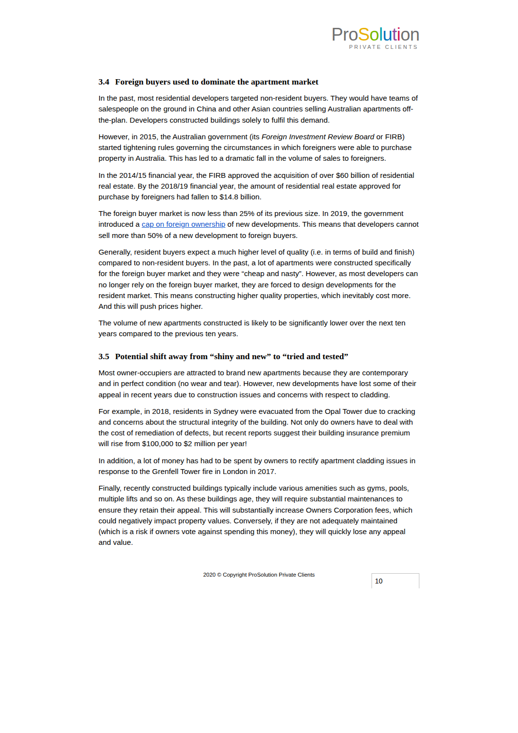Pro Solution
PRIVATE CLIENTS
3.4 Foreign buyers used to dominate the apartment market
In the past, most residential developers targeted non-resident buyers. They would have teams of salespeople on the ground in China and other Asian countries selling Australian apartments off-the-plan. Developers constructed buildings solely to fulfil this demand.
However, in 2015, the Australian government (its Foreign Investment Review Board or FIRB) started tightening rules governing the circumstances in which foreigners were able to purchase property in Australia. This has led to a dramatic fall in the volume of sales to foreigners.
In the 2014/15 financial year, the FIRB approved the acquisition of over $60 billion of residential real estate. By the 2018/19 financial year, the amount of residential real estate approved for purchase by foreigners had fallen to $14.8 billion.
The foreign buyer market is now less than 25% of its previous size. In 2019, the government introduced a cap on foreign ownership of new developments. This means that developers cannot sell more than 50% of a new development to foreign buyers.
Generally, resident buyers expect a much higher level of quality (i.e. in terms of build and finish) compared to non-resident buyers. In the past, a lot of apartments were constructed specifically for the foreign buyer market and they were “cheap and nasty”. However, as most developers can no longer rely on the foreign buyer market, they are forced to design developments for the resident market. This means constructing higher quality properties, which inevitably cost more. And this will push prices higher.
The volume of new apartments constructed is likely to be significantly lower over the next ten years compared to the previous ten years.
3.5 Potential shift away from “shiny and new” to “tried and tested”
Most owner-occupiers are attracted to brand new apartments because they are contemporary and in perfect condition (no wear and tear). However, new developments have lost some of their appeal in recent years due to construction issues and concerns with respect to cladding.
For example, in 2018, residents in Sydney were evacuated from the Opal Tower due to cracking and concerns about the structural integrity of the building. Not only do owners have to deal with the cost of remediation of defects, but recent reports suggest their building insurance premium will rise from $100,000 to $2 million per year!
In addition, a lot of money has had to be spent by owners to rectify apartment cladding issues in response to the Grenfell Tower fire in London in 2017.
Finally, recently constructed buildings typically include various amenities such as gyms, pools, multiple lifts and so on. As these buildings age, they will require substantial maintenances to ensure they retain their appeal. This will substantially increase Owners Corporation fees, which could negatively impact property values. Conversely, if they are not adequately maintained (which is a risk if owners vote against spending this money), they will quickly lose any appeal and value.
2020 © Copyright ProSolution Private Clients
10